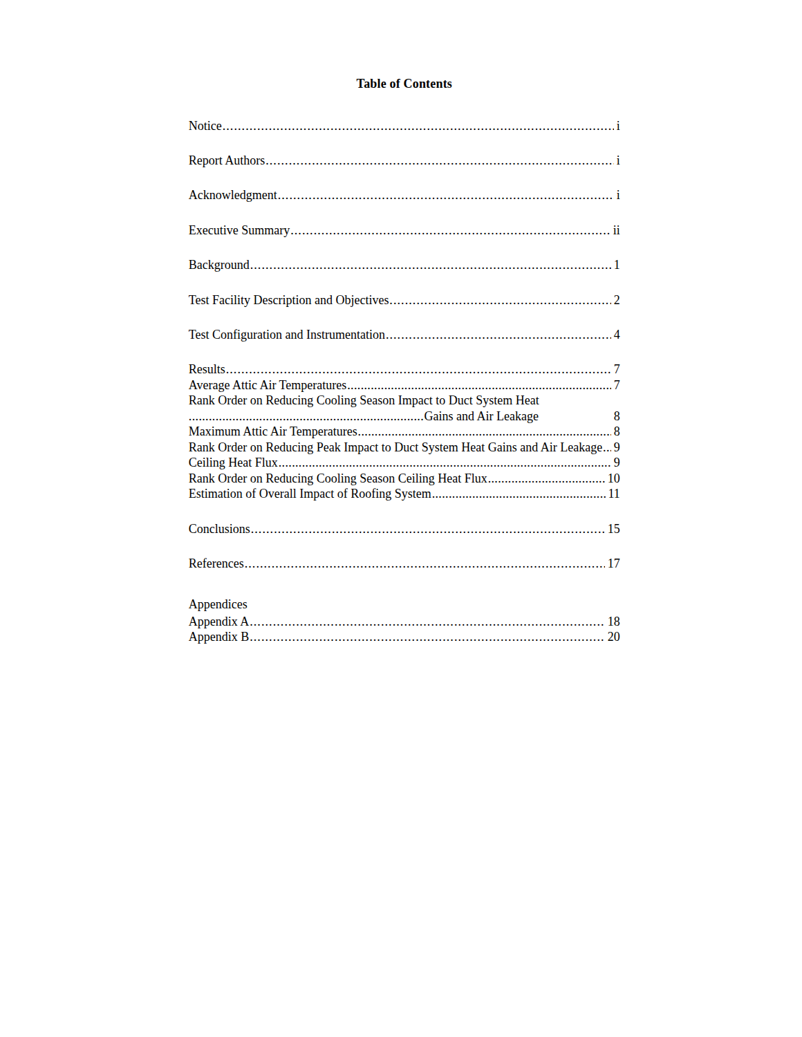Table of Contents
Notice .......................................................................................................................................... i
Report Authors .............................................................................................................................. i
Acknowledgment .......................................................................................................................... i
Executive Summary ..................................................................................................................... ii
Background ..................................................................................................................................... 1
Test Facility Description and Objectives ......................................................................................... 2
Test Configuration and Instrumentation ......................................................................................... 4
Results ............................................................................................................................................. 7
Average Attic Air Temperatures ......................................................................................... 7
Rank Order on Reducing Cooling Season Impact to Duct System Heat ......................................................................................................... Gains and Air Leakage 8
Maximum Attic Air Temperatures ....................................................................................... 8
Rank Order on Reducing Peak Impact to Duct System Heat Gains and Air Leakage ........ 9
Ceiling Heat Flux ............................................................................................................. 9
Rank Order on Reducing Cooling Season Ceiling Heat Flux .......................................... 10
Estimation of Overall Impact of Roofing System ............................................................ 11
Conclusions ................................................................................................................................... 15
References ..................................................................................................................................... 17
Appendices
Appendix A ..................................................................................................................... 18
Appendix B ..................................................................................................................... 20